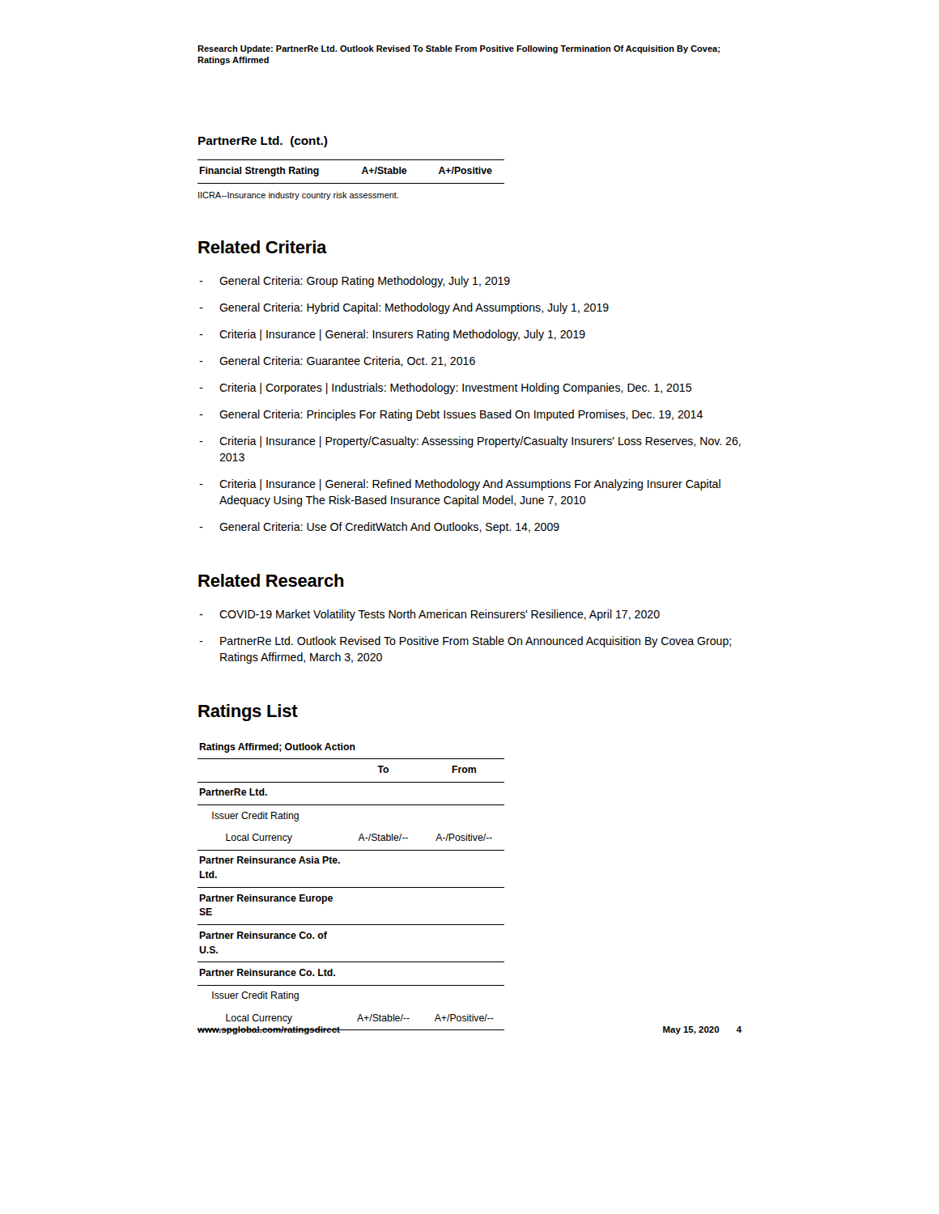Research Update: PartnerRe Ltd. Outlook Revised To Stable From Positive Following Termination Of Acquisition By Covea; Ratings Affirmed
PartnerRe Ltd. (cont.)
| Financial Strength Rating | A+/Stable | A+/Positive |
IICRA--Insurance industry country risk assessment.
Related Criteria
General Criteria: Group Rating Methodology, July 1, 2019
General Criteria: Hybrid Capital: Methodology And Assumptions, July 1, 2019
Criteria | Insurance | General: Insurers Rating Methodology, July 1, 2019
General Criteria: Guarantee Criteria, Oct. 21, 2016
Criteria | Corporates | Industrials: Methodology: Investment Holding Companies, Dec. 1, 2015
General Criteria: Principles For Rating Debt Issues Based On Imputed Promises, Dec. 19, 2014
Criteria | Insurance | Property/Casualty: Assessing Property/Casualty Insurers' Loss Reserves, Nov. 26, 2013
Criteria | Insurance | General: Refined Methodology And Assumptions For Analyzing Insurer Capital Adequacy Using The Risk-Based Insurance Capital Model, June 7, 2010
General Criteria: Use Of CreditWatch And Outlooks, Sept. 14, 2009
Related Research
COVID-19 Market Volatility Tests North American Reinsurers' Resilience, April 17, 2020
PartnerRe Ltd. Outlook Revised To Positive From Stable On Announced Acquisition By Covea Group; Ratings Affirmed, March 3, 2020
Ratings List
| Ratings Affirmed; Outlook Action |
| | To | From |
| PartnerRe Ltd. | | |
| Issuer Credit Rating | | |
| Local Currency | A-/Stable/-- | A-/Positive/-- |
| Partner Reinsurance Asia Pte. Ltd. | | |
| Partner Reinsurance Europe SE | | |
| Partner Reinsurance Co. of U.S. | | |
| Partner Reinsurance Co. Ltd. | | |
| Issuer Credit Rating | | |
| Local Currency | A+/Stable/-- | A+/Positive/-- |
www.spglobal.com/ratingsdirect
May 15, 20204